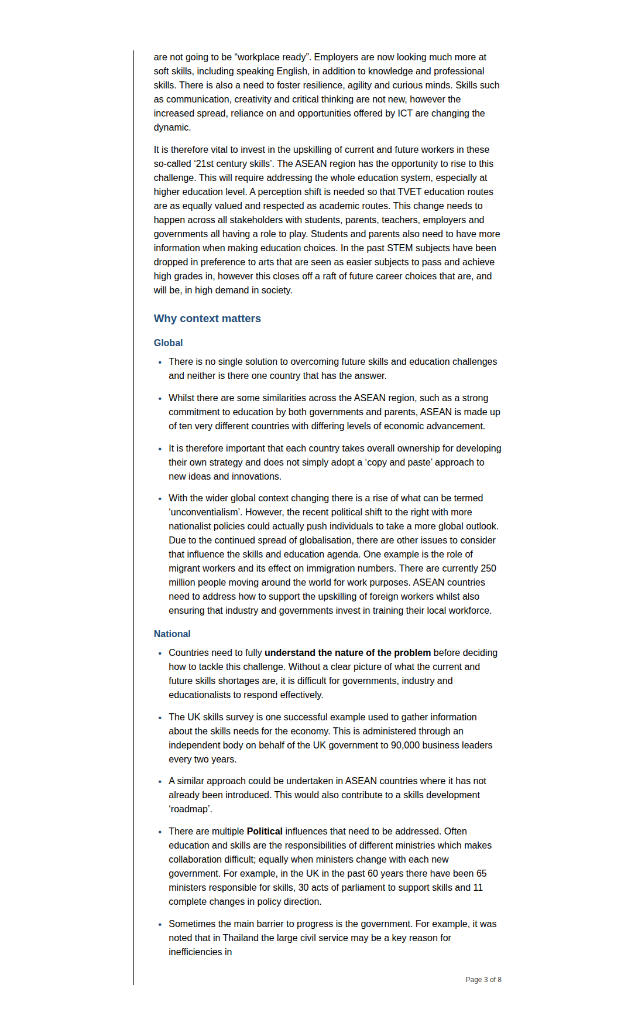are not going to be “workplace ready”. Employers are now looking much more at soft skills, including speaking English, in addition to knowledge and professional skills. There is also a need to foster resilience, agility and curious minds. Skills such as communication, creativity and critical thinking are not new, however the increased spread, reliance on and opportunities offered by ICT are changing the dynamic.
It is therefore vital to invest in the upskilling of current and future workers in these so-called ‘21st century skills’. The ASEAN region has the opportunity to rise to this challenge. This will require addressing the whole education system, especially at higher education level. A perception shift is needed so that TVET education routes are as equally valued and respected as academic routes. This change needs to happen across all stakeholders with students, parents, teachers, employers and governments all having a role to play. Students and parents also need to have more information when making education choices. In the past STEM subjects have been dropped in preference to arts that are seen as easier subjects to pass and achieve high grades in, however this closes off a raft of future career choices that are, and will be, in high demand in society.
Why context matters
Global
There is no single solution to overcoming future skills and education challenges and neither is there one country that has the answer.
Whilst there are some similarities across the ASEAN region, such as a strong commitment to education by both governments and parents, ASEAN is made up of ten very different countries with differing levels of economic advancement.
It is therefore important that each country takes overall ownership for developing their own strategy and does not simply adopt a ‘copy and paste’ approach to new ideas and innovations.
With the wider global context changing there is a rise of what can be termed ‘unconventialism’. However, the recent political shift to the right with more nationalist policies could actually push individuals to take a more global outlook.
Due to the continued spread of globalisation, there are other issues to consider that influence the skills and education agenda. One example is the role of migrant workers and its effect on immigration numbers. There are currently 250 million people moving around the world for work purposes. ASEAN countries need to address how to support the upskilling of foreign workers whilst also ensuring that industry and governments invest in training their local workforce.
National
Countries need to fully understand the nature of the problem before deciding how to tackle this challenge. Without a clear picture of what the current and future skills shortages are, it is difficult for governments, industry and educationalists to respond effectively.
The UK skills survey is one successful example used to gather information about the skills needs for the economy. This is administered through an independent body on behalf of the UK government to 90,000 business leaders every two years.
A similar approach could be undertaken in ASEAN countries where it has not already been introduced. This would also contribute to a skills development ‘roadmap’.
There are multiple Political influences that need to be addressed. Often education and skills are the responsibilities of different ministries which makes collaboration difficult; equally when ministers change with each new government. For example, in the UK in the past 60 years there have been 65 ministers responsible for skills, 30 acts of parliament to support skills and 11 complete changes in policy direction.
Sometimes the main barrier to progress is the government. For example, it was noted that in Thailand the large civil service may be a key reason for inefficiencies in
Page 3 of 8